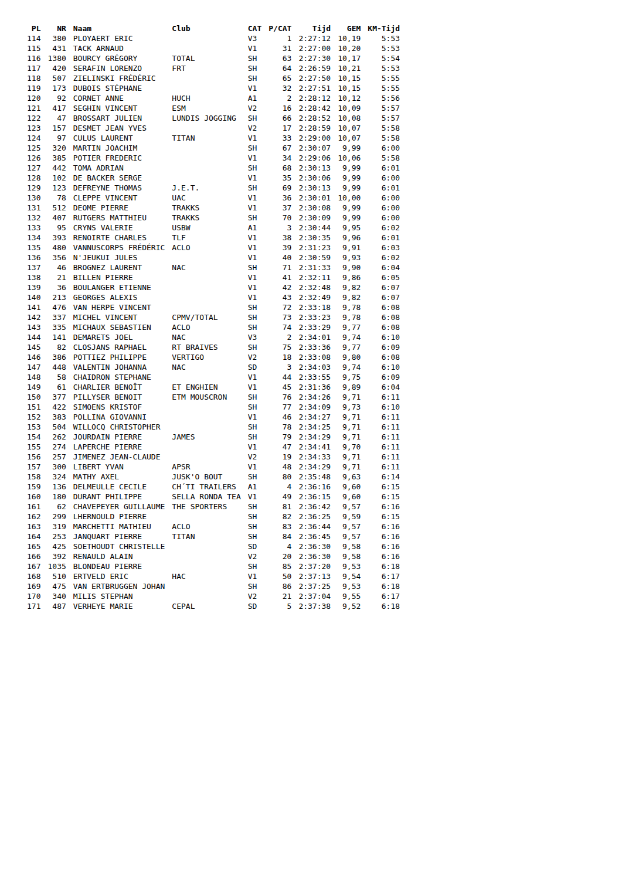| PL | NR | Naam | Club | CAT | P/CAT | Tijd | GEM | KM-Tijd |
| --- | --- | --- | --- | --- | --- | --- | --- | --- |
| 114 | 380 | PLOYAERT ERIC | | V3 | 1 | 2:27:12 | 10,19 | 5:53 |
| 115 | 431 | TACK ARNAUD | | V1 | 31 | 2:27:00 | 10,20 | 5:53 |
| 116 | 1380 | BOURCY GRÉGORY | TOTAL | SH | 63 | 2:27:30 | 10,17 | 5:54 |
| 117 | 420 | SERAFIN LORENZO | FRT | SH | 64 | 2:26:59 | 10,21 | 5:53 |
| 118 | 507 | ZIELINSKI FRÉDÉRIC | | SH | 65 | 2:27:50 | 10,15 | 5:55 |
| 119 | 173 | DUBOIS STÉPHANE | | V1 | 32 | 2:27:51 | 10,15 | 5:55 |
| 120 | 92 | CORNET ANNE | HUCH | A1 | 2 | 2:28:12 | 10,12 | 5:56 |
| 121 | 417 | SEGHIN VINCENT | ESM | V2 | 16 | 2:28:42 | 10,09 | 5:57 |
| 122 | 47 | BROSSART JULIEN | LUNDIS JOGGING | SH | 66 | 2:28:52 | 10,08 | 5:57 |
| 123 | 157 | DESMET JEAN YVES | | V2 | 17 | 2:28:59 | 10,07 | 5:58 |
| 124 | 97 | CULUS LAURENT | TITAN | V1 | 33 | 2:29:00 | 10,07 | 5:58 |
| 125 | 320 | MARTIN JOACHIM | | SH | 67 | 2:30:07 | 9,99 | 6:00 |
| 126 | 385 | POTIER FREDERIC | | V1 | 34 | 2:29:06 | 10,06 | 5:58 |
| 127 | 442 | TOMA ADRIAN | | SH | 68 | 2:30:13 | 9,99 | 6:01 |
| 128 | 102 | DE BACKER SERGE | | V1 | 35 | 2:30:06 | 9,99 | 6:00 |
| 129 | 123 | DEFREYNE THOMAS | J.E.T. | SH | 69 | 2:30:13 | 9,99 | 6:01 |
| 130 | 78 | CLEPPE VINCENT | UAC | V1 | 36 | 2:30:01 | 10,00 | 6:00 |
| 131 | 512 | DEOME PIERRE | TRAKKS | V1 | 37 | 2:30:08 | 9,99 | 6:00 |
| 132 | 407 | RUTGERS MATTHIEU | TRAKKS | SH | 70 | 2:30:09 | 9,99 | 6:00 |
| 133 | 95 | CRYNS VALERIE | USBW | A1 | 3 | 2:30:44 | 9,95 | 6:02 |
| 134 | 393 | RENOIRTE CHARLES | TLF | V1 | 38 | 2:30:35 | 9,96 | 6:01 |
| 135 | 480 | VANNUSCORPS FRÉDÉRIC | ACLO | V1 | 39 | 2:31:23 | 9,91 | 6:03 |
| 136 | 356 | N'JEUKUI JULES | | V1 | 40 | 2:30:59 | 9,93 | 6:02 |
| 137 | 46 | BROGNEZ LAURENT | NAC | SH | 71 | 2:31:33 | 9,90 | 6:04 |
| 138 | 21 | BILLEN PIERRE | | V1 | 41 | 2:32:11 | 9,86 | 6:05 |
| 139 | 36 | BOULANGER ETIENNE | | V1 | 42 | 2:32:48 | 9,82 | 6:07 |
| 140 | 213 | GEORGES ALEXIS | | V1 | 43 | 2:32:49 | 9,82 | 6:07 |
| 141 | 476 | VAN HERPE VINCENT | | SH | 72 | 2:33:18 | 9,78 | 6:08 |
| 142 | 337 | MICHEL VINCENT | CPMV/TOTAL | SH | 73 | 2:33:23 | 9,78 | 6:08 |
| 143 | 335 | MICHAUX SEBASTIEN | ACLO | SH | 74 | 2:33:29 | 9,77 | 6:08 |
| 144 | 141 | DEMARETS JOEL | NAC | V3 | 2 | 2:34:01 | 9,74 | 6:10 |
| 145 | 82 | CLOSJANS RAPHAEL | RT BRAIVES | SH | 75 | 2:33:36 | 9,77 | 6:09 |
| 146 | 386 | POTTIEZ PHILIPPE | VERTIGO | V2 | 18 | 2:33:08 | 9,80 | 6:08 |
| 147 | 448 | VALENTIN JOHANNA | NAC | SD | 3 | 2:34:03 | 9,74 | 6:10 |
| 148 | 58 | CHAIDRON STEPHANE | | V1 | 44 | 2:33:55 | 9,75 | 6:09 |
| 149 | 61 | CHARLIER BENOÎT | ET ENGHIEN | V1 | 45 | 2:31:36 | 9,89 | 6:04 |
| 150 | 377 | PILLYSER BENOIT | ETM MOUSCRON | SH | 76 | 2:34:26 | 9,71 | 6:11 |
| 151 | 422 | SIMOENS KRISTOF | | SH | 77 | 2:34:09 | 9,73 | 6:10 |
| 152 | 383 | POLLINA GIOVANNI | | V1 | 46 | 2:34:27 | 9,71 | 6:11 |
| 153 | 504 | WILLOCQ CHRISTOPHER | | SH | 78 | 2:34:25 | 9,71 | 6:11 |
| 154 | 262 | JOURDAIN PIERRE | JAMES | SH | 79 | 2:34:29 | 9,71 | 6:11 |
| 155 | 274 | LAPERCHE PIERRE | | V1 | 47 | 2:34:41 | 9,70 | 6:11 |
| 156 | 257 | JIMENEZ JEAN-CLAUDE | | V2 | 19 | 2:34:33 | 9,71 | 6:11 |
| 157 | 300 | LIBERT YVAN | APSR | V1 | 48 | 2:34:29 | 9,71 | 6:11 |
| 158 | 324 | MATHY AXEL | JUSK'O BOUT | SH | 80 | 2:35:48 | 9,63 | 6:14 |
| 159 | 136 | DELMEULLE CECILE | CH´TI TRAILERS | A1 | 4 | 2:36:16 | 9,60 | 6:15 |
| 160 | 180 | DURANT PHILIPPE | SELLA RONDA TEA | V1 | 49 | 2:36:15 | 9,60 | 6:15 |
| 161 | 62 | CHAVEPEYER GUILLAUME | THE SPORTERS | SH | 81 | 2:36:42 | 9,57 | 6:16 |
| 162 | 299 | LHERNOULD PIERRE | | SH | 82 | 2:36:25 | 9,59 | 6:15 |
| 163 | 319 | MARCHETTI MATHIEU | ACLO | SH | 83 | 2:36:44 | 9,57 | 6:16 |
| 164 | 253 | JANQUART PIERRE | TITAN | SH | 84 | 2:36:45 | 9,57 | 6:16 |
| 165 | 425 | SOETHOUDT CHRISTELLE | | SD | 4 | 2:36:30 | 9,58 | 6:16 |
| 166 | 392 | RENAULD ALAIN | | V2 | 20 | 2:36:30 | 9,58 | 6:16 |
| 167 | 1035 | BLONDEAU PIERRE | | SH | 85 | 2:37:20 | 9,53 | 6:18 |
| 168 | 510 | ERTVELD ERIC | HAC | V1 | 50 | 2:37:13 | 9,54 | 6:17 |
| 169 | 475 | VAN ERTBRUGGEN JOHAN | | SH | 86 | 2:37:25 | 9,53 | 6:18 |
| 170 | 340 | MILIS STEPHAN | | V2 | 21 | 2:37:04 | 9,55 | 6:17 |
| 171 | 487 | VERHEYE MARIE | CEPAL | SD | 5 | 2:37:38 | 9,52 | 6:18 |